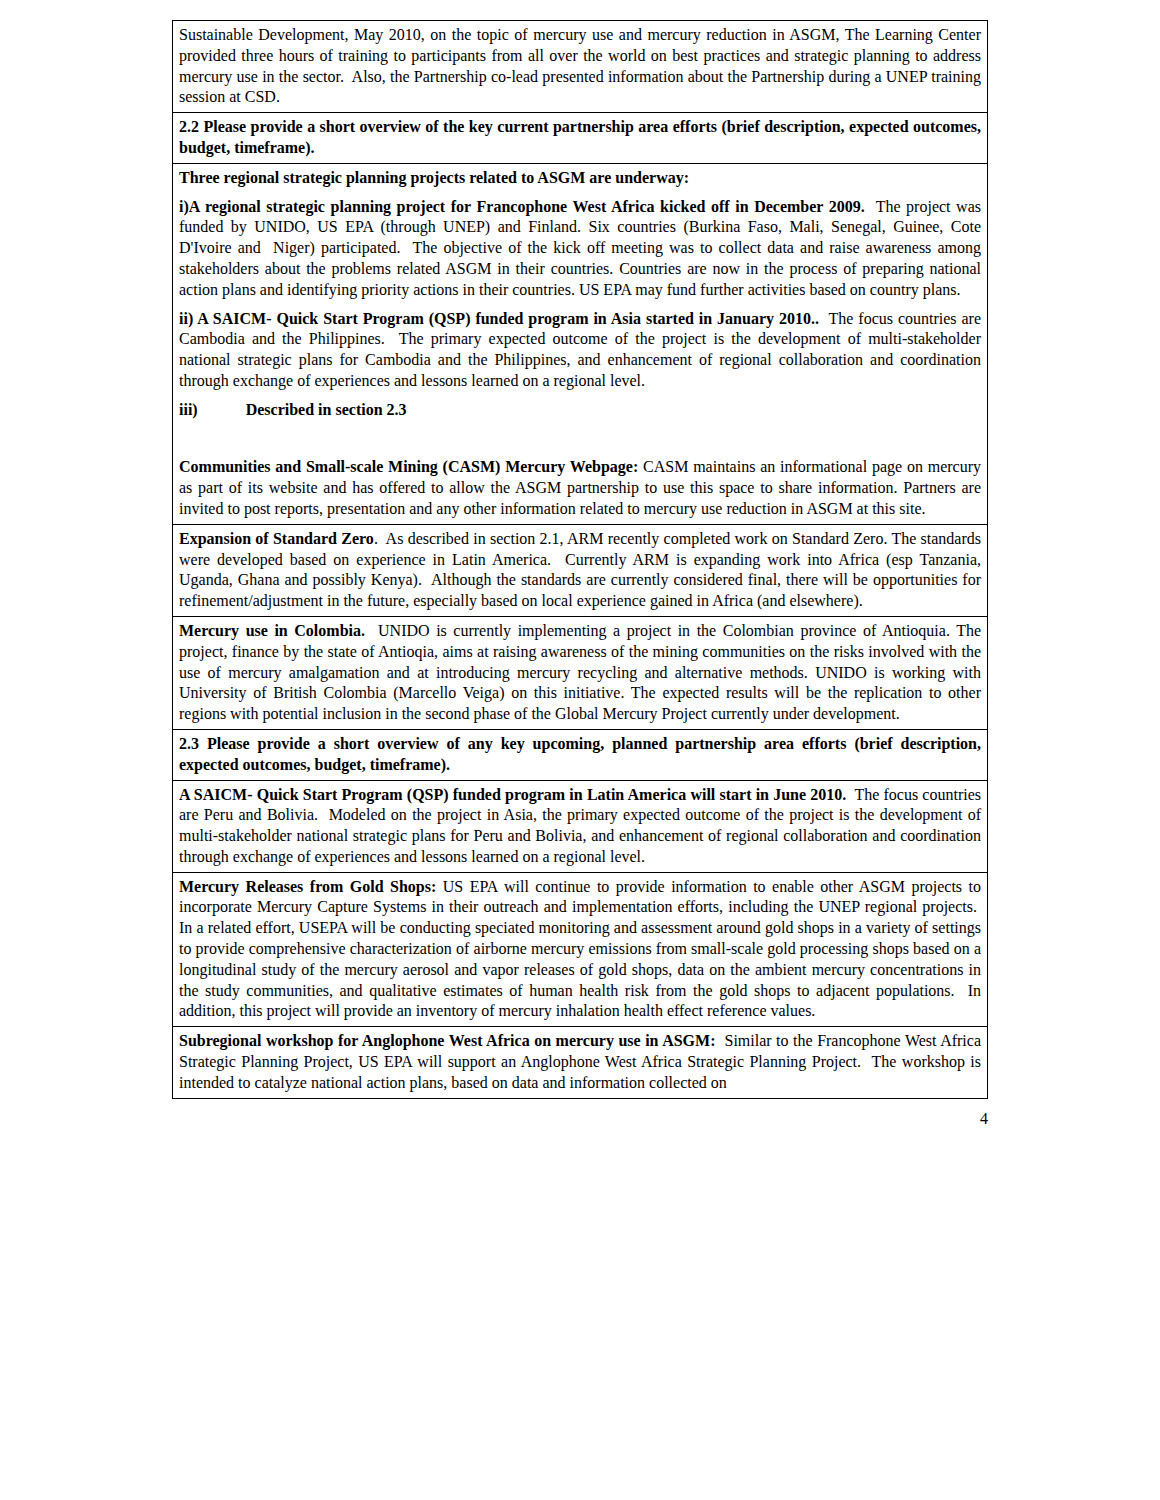| Sustainable Development, May 2010, on the topic of mercury use and mercury reduction in ASGM, The Learning Center provided three hours of training to participants from all over the world on best practices and strategic planning to address mercury use in the sector. Also, the Partnership co-lead presented information about the Partnership during a UNEP training session at CSD. |
| 2.2 Please provide a short overview of the key current partnership area efforts (brief description, expected outcomes, budget, timeframe). |
| Three regional strategic planning projects related to ASGM are underway: i)A regional strategic planning project for Francophone West Africa kicked off in December 2009. The project was funded by UNIDO, US EPA (through UNEP) and Finland. Six countries (Burkina Faso, Mali, Senegal, Guinee, Cote D'Ivoire and Niger) participated. The objective of the kick off meeting was to collect data and raise awareness among stakeholders about the problems related ASGM in their countries. Countries are now in the process of preparing national action plans and identifying priority actions in their countries. US EPA may fund further activities based on country plans. ii) A SAICM- Quick Start Program (QSP) funded program in Asia started in January 2010.. The focus countries are Cambodia and the Philippines. The primary expected outcome of the project is the development of multi-stakeholder national strategic plans for Cambodia and the Philippines, and enhancement of regional collaboration and coordination through exchange of experiences and lessons learned on a regional level. iii) Described in section 2.3 Communities and Small-scale Mining (CASM) Mercury Webpage: CASM maintains an informational page on mercury as part of its website and has offered to allow the ASGM partnership to use this space to share information. Partners are invited to post reports, presentation and any other information related to mercury use reduction in ASGM at this site. |
| Expansion of Standard Zero . As described in section 2.1, ARM recently completed work on Standard Zero. The standards were developed based on experience in Latin America. Currently ARM is expanding work into Africa (esp Tanzania, Uganda, Ghana and possibly Kenya). Although the standards are currently considered final, there will be opportunities for refinement/adjustment in the future, especially based on local experience gained in Africa (and elsewhere). |
| Mercury use in Colombia. UNIDO is currently implementing a project in the Colombian province of Antioquia. The project, finance by the state of Antioqia, aims at raising awareness of the mining communities on the risks involved with the use of mercury amalgamation and at introducing mercury recycling and alternative methods. UNIDO is working with University of British Colombia (Marcello Veiga) on this initiative. The expected results will be the replication to other regions with potential inclusion in the second phase of the Global Mercury Project currently under development. |
| 2.3 Please provide a short overview of any key upcoming, planned partnership area efforts (brief description, expected outcomes, budget, timeframe). |
| A SAICM- Quick Start Program (QSP) funded program in Latin America will start in June 2010. The focus countries are Peru and Bolivia. Modeled on the project in Asia, the primary expected outcome of the project is the development of multi-stakeholder national strategic plans for Peru and Bolivia, and enhancement of regional collaboration and coordination through exchange of experiences and lessons learned on a regional level. |
| Mercury Releases from Gold Shops: US EPA will continue to provide information to enable other ASGM projects to incorporate Mercury Capture Systems in their outreach and implementation efforts, including the UNEP regional projects. In a related effort, USEPA will be conducting speciated monitoring and assessment around gold shops in a variety of settings to provide comprehensive characterization of airborne mercury emissions from small-scale gold processing shops based on a longitudinal study of the mercury aerosol and vapor releases of gold shops, data on the ambient mercury concentrations in the study communities, and qualitative estimates of human health risk from the gold shops to adjacent populations. In addition, this project will provide an inventory of mercury inhalation health effect reference values. |
| Subregional workshop for Anglophone West Africa on mercury use in ASGM: Similar to the Francophone West Africa Strategic Planning Project, US EPA will support an Anglophone West Africa Strategic Planning Project. The workshop is intended to catalyze national action plans, based on data and information collected on |
4